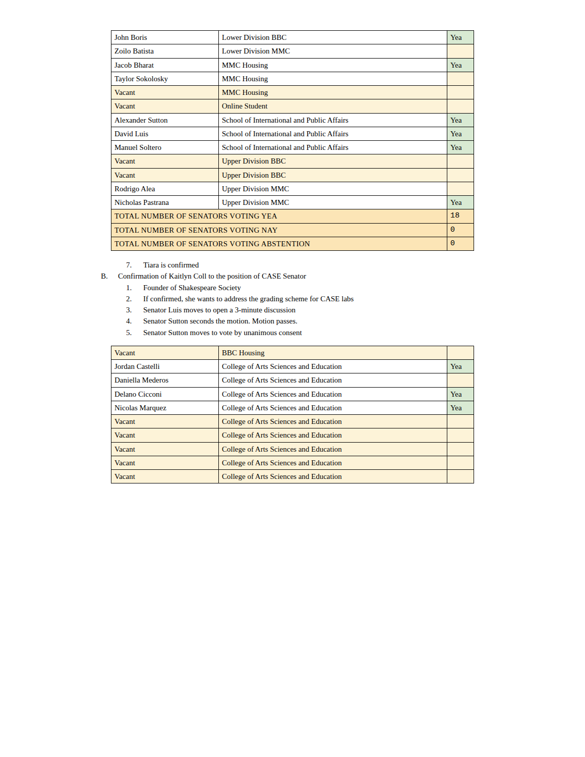| John Boris | Lower Division BBC | Yea |
| Zoilo Batista | Lower Division MMC | |
| Jacob Bharat | MMC Housing | Yea |
| Taylor Sokolosky | MMC Housing | |
| Vacant | MMC Housing | |
| Vacant | Online Student | |
| Alexander Sutton | School of International and Public Affairs | Yea |
| David Luis | School of International and Public Affairs | Yea |
| Manuel Soltero | School of International and Public Affairs | Yea |
| Vacant | Upper Division BBC | |
| Vacant | Upper Division BBC | |
| Rodrigo Alea | Upper Division MMC | |
| Nicholas Pastrana | Upper Division MMC | Yea |
| TOTAL NUMBER OF SENATORS VOTING YEA | 18 |
| TOTAL NUMBER OF SENATORS VOTING NAY | 0 |
| TOTAL NUMBER OF SENATORS VOTING ABSTENTION | 0 |
7. Tiara is confirmed
B. Confirmation of Kaitlyn Coll to the position of CASE Senator
1. Founder of Shakespeare Society
2. If confirmed, she wants to address the grading scheme for CASE labs
3. Senator Luis moves to open a 3-minute discussion
4. Senator Sutton seconds the motion. Motion passes.
5. Senator Sutton moves to vote by unanimous consent
| Vacant | BBC Housing | |
| Jordan Castelli | College of Arts Sciences and Education | Yea |
| Daniella Mederos | College of Arts Sciences and Education | |
| Delano Cicconi | College of Arts Sciences and Education | Yea |
| Nicolas Marquez | College of Arts Sciences and Education | Yea |
| Vacant | College of Arts Sciences and Education | |
| Vacant | College of Arts Sciences and Education | |
| Vacant | College of Arts Sciences and Education | |
| Vacant | College of Arts Sciences and Education | |
| Vacant | College of Arts Sciences and Education | |